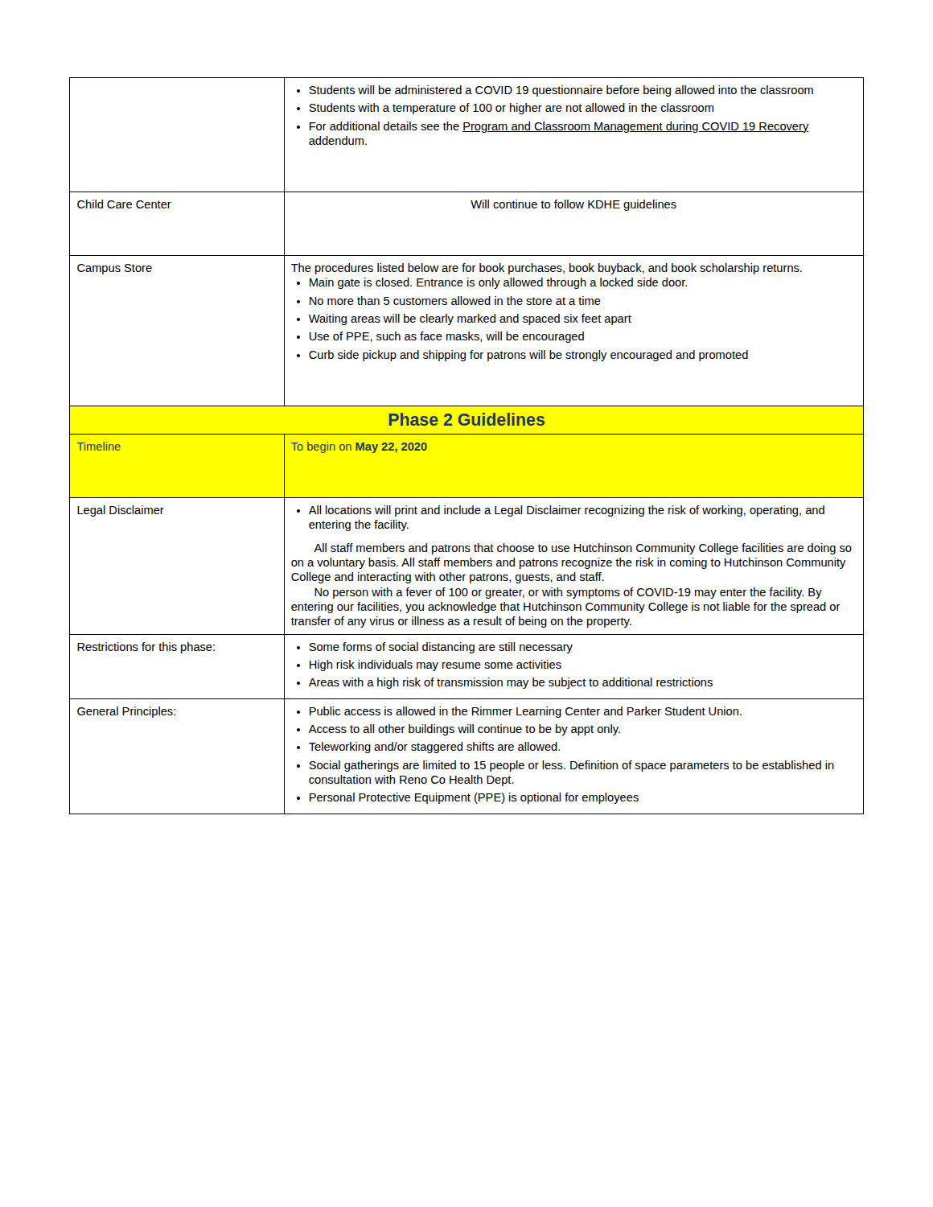| | Students will be administered a COVID 19 questionnaire before being allowed into the classroom Students with a temperature of 100 or higher are not allowed in the classroom For additional details see the Program and Classroom Management during COVID 19 Recovery addendum. |
| Child Care Center | Will continue to follow KDHE guidelines |
| Campus Store | The procedures listed below are for book purchases, book buyback, and book scholarship returns. Main gate is closed. Entrance is only allowed through a locked side door. No more than 5 customers allowed in the store at a time Waiting areas will be clearly marked and spaced six feet apart Use of PPE, such as face masks, will be encouraged Curb side pickup and shipping for patrons will be strongly encouraged and promoted |
| Phase 2 Guidelines |
| Timeline | To begin on May 22, 2020 |
| Legal Disclaimer | All locations will print and include a Legal Disclaimer recognizing the risk of working, operating, and entering the facility. All staff members and patrons that choose to use Hutchinson Community College facilities are doing so on a voluntary basis. All staff members and patrons recognize the risk in coming to Hutchinson Community College and interacting with other patrons, guests, and staff. No person with a fever of 100 or greater, or with symptoms of COVID-19 may enter the facility. By entering our facilities, you acknowledge that Hutchinson Community College is not liable for the spread or transfer of any virus or illness as a result of being on the property. |
| Restrictions for this phase: | Some forms of social distancing are still necessary High risk individuals may resume some activities Areas with a high risk of transmission may be subject to additional restrictions |
| General Principles: | Public access is allowed in the Rimmer Learning Center and Parker Student Union. Access to all other buildings will continue to be by appt only. Teleworking and/or staggered shifts are allowed. Social gatherings are limited to 15 people or less. Definition of space parameters to be established in consultation with Reno Co Health Dept. Personal Protective Equipment (PPE) is optional for employees |